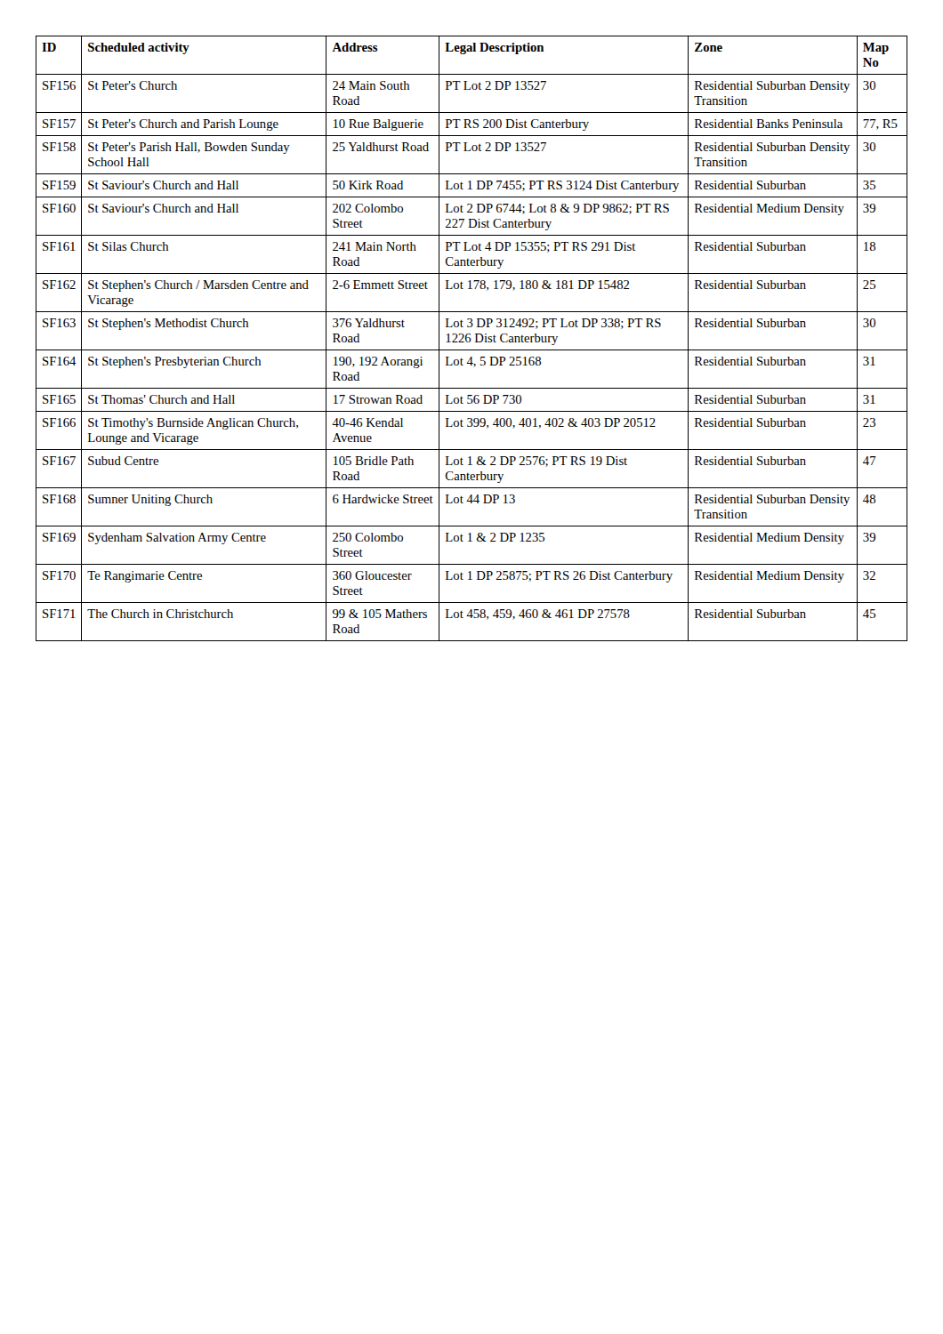| ID | Scheduled activity | Address | Legal Description | Zone | Map No |
| --- | --- | --- | --- | --- | --- |
| SF156 | St Peter's Church | 24 Main South Road | PT Lot 2 DP 13527 | Residential Suburban Density Transition | 30 |
| SF157 | St Peter's Church and Parish Lounge | 10 Rue Balguerie | PT RS 200 Dist Canterbury | Residential Banks Peninsula | 77, R5 |
| SF158 | St Peter's Parish Hall, Bowden Sunday School Hall | 25 Yaldhurst Road | PT Lot 2 DP 13527 | Residential Suburban Density Transition | 30 |
| SF159 | St Saviour's Church and Hall | 50 Kirk Road | Lot 1 DP 7455; PT RS 3124 Dist Canterbury | Residential Suburban | 35 |
| SF160 | St Saviour's Church and Hall | 202 Colombo Street | Lot 2 DP 6744; Lot 8 & 9 DP 9862; PT RS 227 Dist Canterbury | Residential Medium Density | 39 |
| SF161 | St Silas Church | 241 Main North Road | PT Lot 4 DP 15355; PT RS 291 Dist Canterbury | Residential Suburban | 18 |
| SF162 | St Stephen's Church / Marsden Centre and Vicarage | 2-6 Emmett Street | Lot 178, 179, 180 & 181 DP 15482 | Residential Suburban | 25 |
| SF163 | St Stephen's Methodist Church | 376 Yaldhurst Road | Lot 3 DP 312492; PT Lot DP 338; PT RS 1226 Dist Canterbury | Residential Suburban | 30 |
| SF164 | St Stephen's Presbyterian Church | 190, 192 Aorangi Road | Lot 4, 5 DP 25168 | Residential Suburban | 31 |
| SF165 | St Thomas' Church and Hall | 17 Strowan Road | Lot 56 DP 730 | Residential Suburban | 31 |
| SF166 | St Timothy's Burnside Anglican Church, Lounge and Vicarage | 40-46 Kendal Avenue | Lot 399, 400, 401, 402 & 403 DP 20512 | Residential Suburban | 23 |
| SF167 | Subud Centre | 105 Bridle Path Road | Lot 1 & 2 DP 2576; PT RS 19 Dist Canterbury | Residential Suburban | 47 |
| SF168 | Sumner Uniting Church | 6 Hardwicke Street | Lot 44 DP 13 | Residential Suburban Density Transition | 48 |
| SF169 | Sydenham Salvation Army Centre | 250 Colombo Street | Lot 1 & 2 DP 1235 | Residential Medium Density | 39 |
| SF170 | Te Rangimarie Centre | 360 Gloucester Street | Lot 1 DP 25875; PT RS 26 Dist Canterbury | Residential Medium Density | 32 |
| SF171 | The Church in Christchurch | 99 & 105 Mathers Road | Lot 458, 459, 460 & 461 DP 27578 | Residential Suburban | 45 |